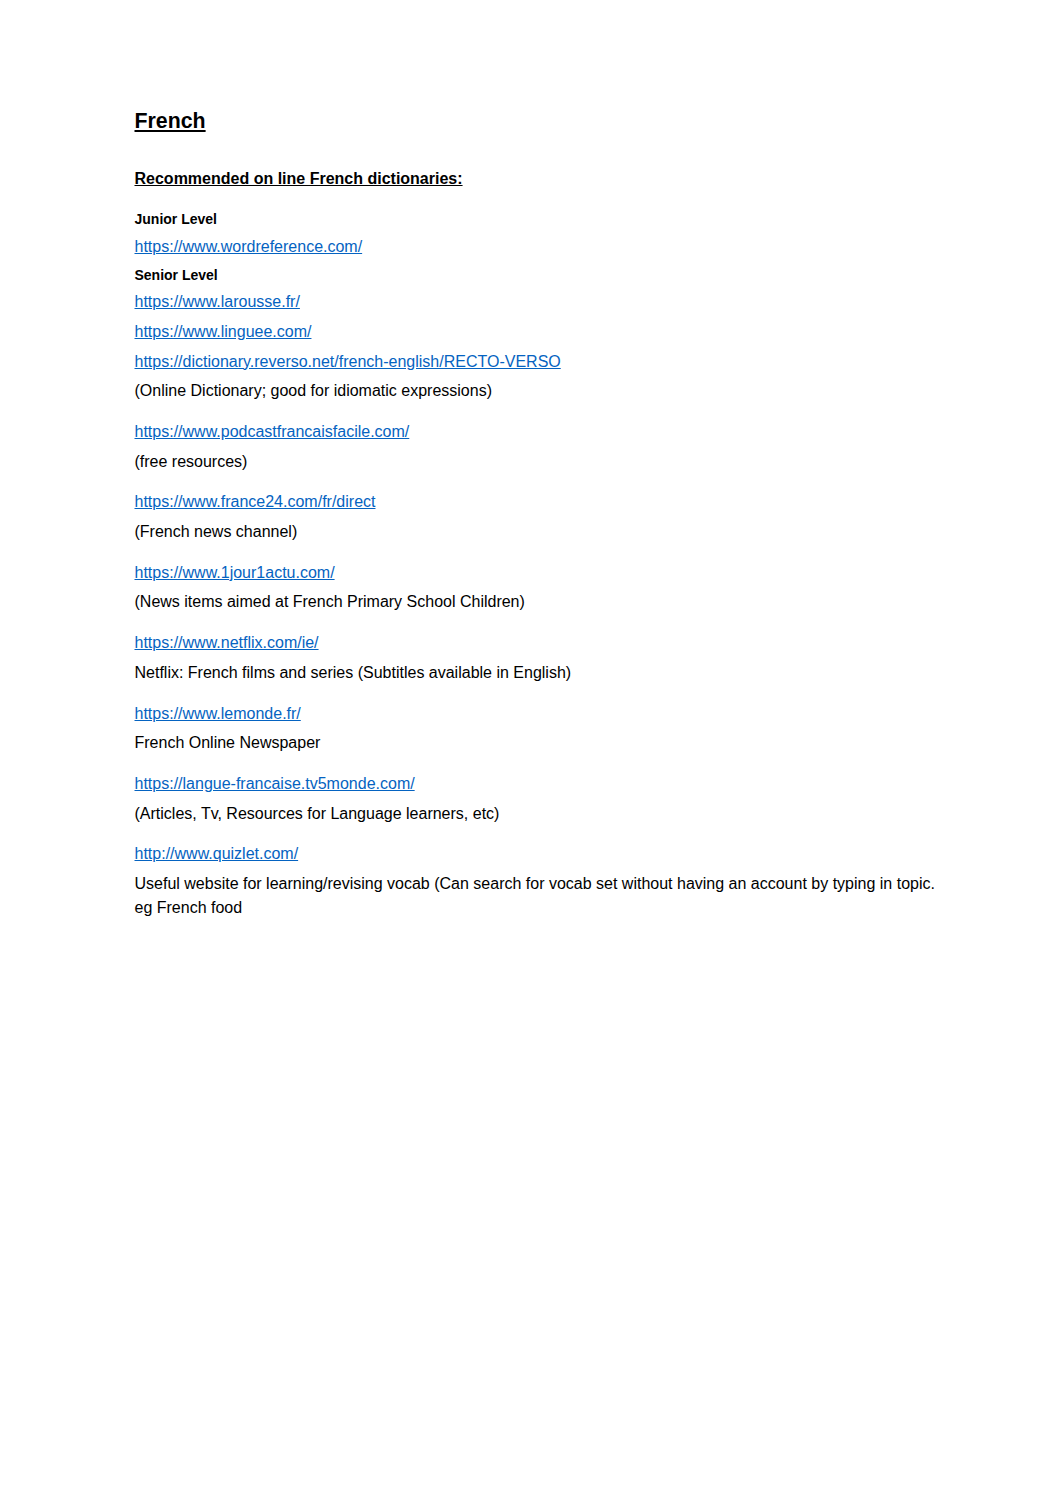French
Recommended on line French dictionaries:
Junior Level
https://www.wordreference.com/
Senior Level
https://www.larousse.fr/
https://www.linguee.com/
https://dictionary.reverso.net/french-english/RECTO-VERSO
(Online Dictionary; good for idiomatic expressions)
https://www.podcastfrancaisfacile.com/
(free resources)
https://www.france24.com/fr/direct
(French news channel)
https://www.1jour1actu.com/
(News items aimed at French Primary School Children)
https://www.netflix.com/ie/
Netflix: French films and series (Subtitles available in English)
https://www.lemonde.fr/
French Online Newspaper
https://langue-francaise.tv5monde.com/
(Articles, Tv, Resources for Language learners, etc)
http://www.quizlet.com/
Useful website for learning/revising vocab (Can search for vocab set without having an account by typing in topic. eg French food